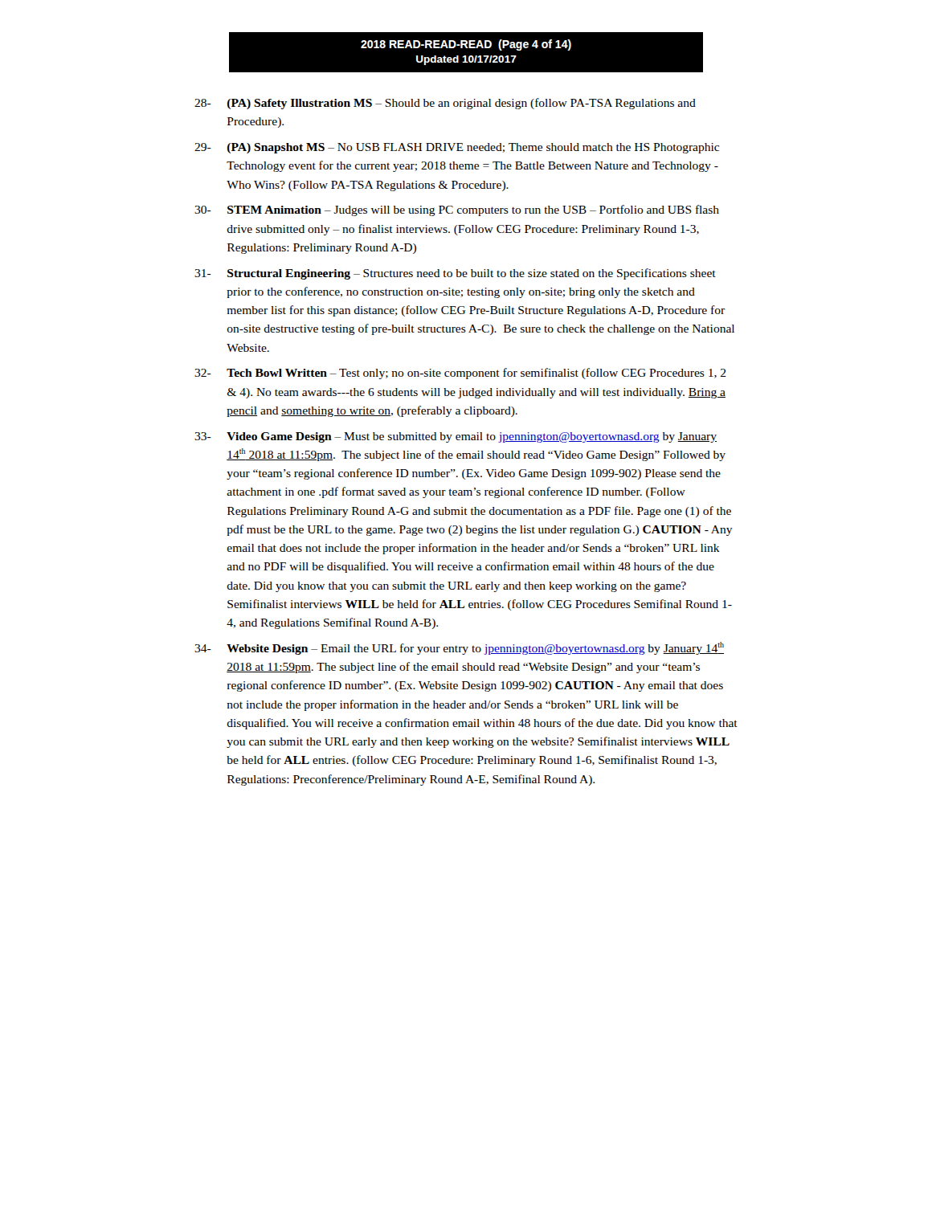2018 READ-READ-READ (Page 4 of 14)
Updated 10/17/2017
28- (PA) Safety Illustration MS – Should be an original design (follow PA-TSA Regulations and Procedure).
29- (PA) Snapshot MS – No USB FLASH DRIVE needed; Theme should match the HS Photographic Technology event for the current year; 2018 theme = The Battle Between Nature and Technology - Who Wins? (Follow PA-TSA Regulations & Procedure).
30- STEM Animation – Judges will be using PC computers to run the USB – Portfolio and UBS flash drive submitted only – no finalist interviews. (Follow CEG Procedure: Preliminary Round 1-3, Regulations: Preliminary Round A-D)
31- Structural Engineering – Structures need to be built to the size stated on the Specifications sheet prior to the conference, no construction on-site; testing only on-site; bring only the sketch and member list for this span distance; (follow CEG Pre-Built Structure Regulations A-D, Procedure for on-site destructive testing of pre-built structures A-C). Be sure to check the challenge on the National Website.
32- Tech Bowl Written – Test only; no on-site component for semifinalist (follow CEG Procedures 1, 2 & 4). No team awards---the 6 students will be judged individually and will test individually. Bring a pencil and something to write on, (preferably a clipboard).
33- Video Game Design – Must be submitted by email to jpennington@boyertownasd.org by January 14th 2018 at 11:59pm. The subject line of the email should read “Video Game Design” Followed by your “team’s regional conference ID number”. (Ex. Video Game Design 1099-902) Please send the attachment in one .pdf format saved as your team’s regional conference ID number. (Follow Regulations Preliminary Round A-G and submit the documentation as a PDF file. Page one (1) of the pdf must be the URL to the game. Page two (2) begins the list under regulation G.) CAUTION - Any email that does not include the proper information in the header and/or Sends a “broken” URL link and no PDF will be disqualified. You will receive a confirmation email within 48 hours of the due date. Did you know that you can submit the URL early and then keep working on the game? Semifinalist interviews WILL be held for ALL entries. (follow CEG Procedures Semifinal Round 1-4, and Regulations Semifinal Round A-B).
34- Website Design – Email the URL for your entry to jpennington@boyertownasd.org by January 14th 2018 at 11:59pm. The subject line of the email should read “Website Design” and your “team’s regional conference ID number”. (Ex. Website Design 1099-902) CAUTION - Any email that does not include the proper information in the header and/or Sends a “broken” URL link will be disqualified. You will receive a confirmation email within 48 hours of the due date. Did you know that you can submit the URL early and then keep working on the website? Semifinalist interviews WILL be held for ALL entries. (follow CEG Procedure: Preliminary Round 1-6, Semifinalist Round 1-3, Regulations: Preconference/Preliminary Round A-E, Semifinal Round A).